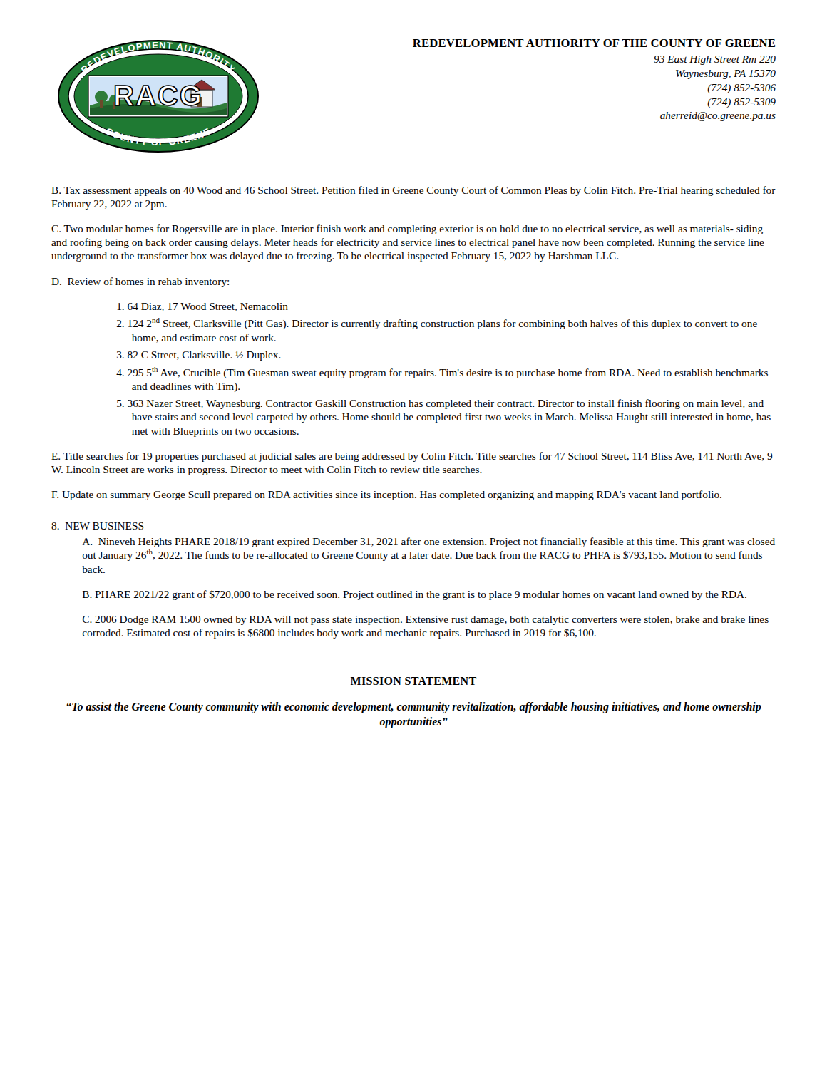RACG REDEVELOPMENT AUTHORITY COUNTY OF GREENE
REDEVELOPMENT AUTHORITY OF THE COUNTY OF GREENE
93 East High Street Rm 220 Waynesburg, PA 15370 (724) 852-5306 (724) 852-5309 aherreid@co.greene.pa.us
B. Tax assessment appeals on 40 Wood and 46 School Street. Petition filed in Greene County Court of Common Pleas by Colin Fitch. Pre-Trial hearing scheduled for February 22, 2022 at 2pm.
C. Two modular homes for Rogersville are in place. Interior finish work and completing exterior is on hold due to no electrical service, as well as materials- siding and roofing being on back order causing delays. Meter heads for electricity and service lines to electrical panel have now been completed. Running the service line underground to the transformer box was delayed due to freezing. To be electrical inspected February 15, 2022 by Harshman LLC.
D. Review of homes in rehab inventory:
1. 64 Diaz, 17 Wood Street, Nemacolin
2. 124 2nd Street, Clarksville (Pitt Gas). Director is currently drafting construction plans for combining both halves of this duplex to convert to one home, and estimate cost of work.
3. 82 C Street, Clarksville. ½ Duplex.
4. 295 5th Ave, Crucible (Tim Guesman sweat equity program for repairs. Tim's desire is to purchase home from RDA. Need to establish benchmarks and deadlines with Tim).
5. 363 Nazer Street, Waynesburg. Contractor Gaskill Construction has completed their contract. Director to install finish flooring on main level, and have stairs and second level carpeted by others. Home should be completed first two weeks in March. Melissa Haught still interested in home, has met with Blueprints on two occasions.
E. Title searches for 19 properties purchased at judicial sales are being addressed by Colin Fitch. Title searches for 47 School Street, 114 Bliss Ave, 141 North Ave, 9 W. Lincoln Street are works in progress. Director to meet with Colin Fitch to review title searches.
F. Update on summary George Scull prepared on RDA activities since its inception. Has completed organizing and mapping RDA's vacant land portfolio.
8. NEW BUSINESS
A. Nineveh Heights PHARE 2018/19 grant expired December 31, 2021 after one extension. Project not financially feasible at this time. This grant was closed out January 26th, 2022. The funds to be re-allocated to Greene County at a later date. Due back from the RACG to PHFA is $793,155. Motion to send funds back.
B. PHARE 2021/22 grant of $720,000 to be received soon. Project outlined in the grant is to place 9 modular homes on vacant land owned by the RDA.
C. 2006 Dodge RAM 1500 owned by RDA will not pass state inspection. Extensive rust damage, both catalytic converters were stolen, brake and brake lines corroded. Estimated cost of repairs is $6800 includes body work and mechanic repairs. Purchased in 2019 for $6,100.
MISSION STATEMENT
“To assist the Greene County community with economic development, community revitalization, affordable housing initiatives, and home ownership opportunities”